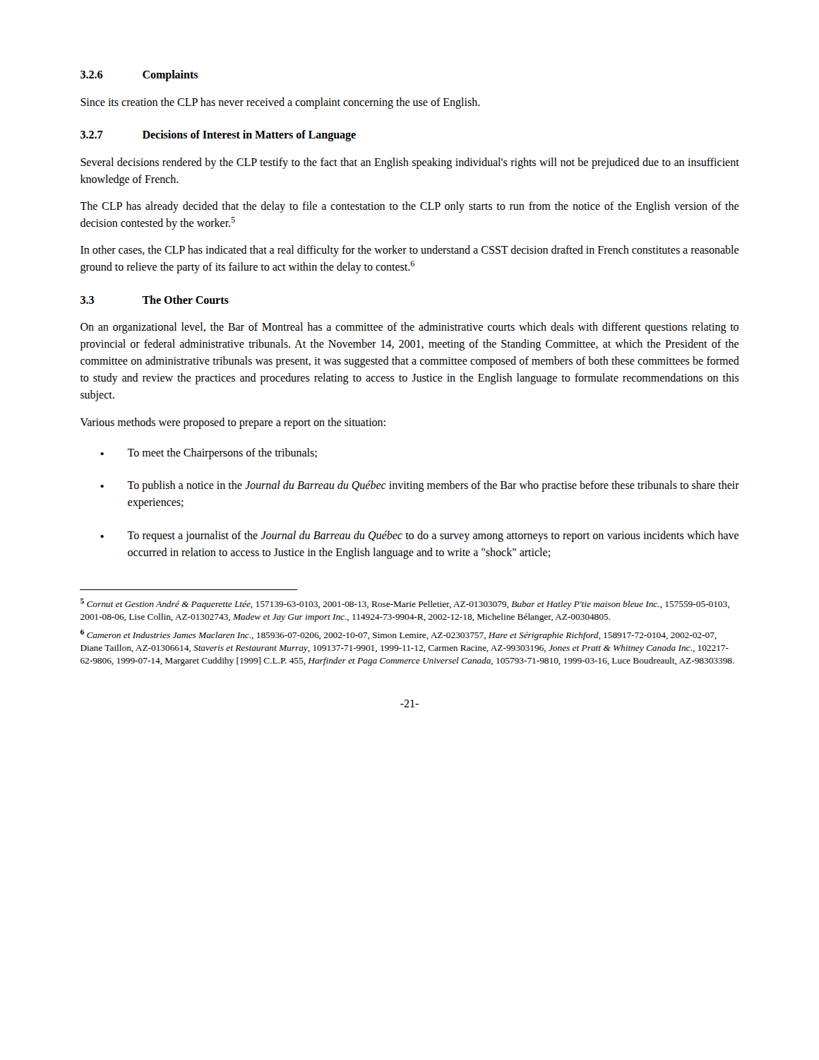3.2.6 Complaints
Since its creation the CLP has never received a complaint concerning the use of English.
3.2.7 Decisions of Interest in Matters of Language
Several decisions rendered by the CLP testify to the fact that an English speaking individual's rights will not be prejudiced due to an insufficient knowledge of French.
The CLP has already decided that the delay to file a contestation to the CLP only starts to run from the notice of the English version of the decision contested by the worker.5
In other cases, the CLP has indicated that a real difficulty for the worker to understand a CSST decision drafted in French constitutes a reasonable ground to relieve the party of its failure to act within the delay to contest.6
3.3 The Other Courts
On an organizational level, the Bar of Montreal has a committee of the administrative courts which deals with different questions relating to provincial or federal administrative tribunals. At the November 14, 2001, meeting of the Standing Committee, at which the President of the committee on administrative tribunals was present, it was suggested that a committee composed of members of both these committees be formed to study and review the practices and procedures relating to access to Justice in the English language to formulate recommendations on this subject.
Various methods were proposed to prepare a report on the situation:
To meet the Chairpersons of the tribunals;
To publish a notice in the Journal du Barreau du Québec inviting members of the Bar who practise before these tribunals to share their experiences;
To request a journalist of the Journal du Barreau du Québec to do a survey among attorneys to report on various incidents which have occurred in relation to access to Justice in the English language and to write a "shock" article;
5 Cornut et Gestion André & Paquerette Ltée, 157139-63-0103, 2001-08-13, Rose-Marie Pelletier, AZ-01303079, Bubar et Hatley P'tie maison bleue Inc., 157559-05-0103, 2001-08-06, Lise Collin, AZ-01302743, Madew et Jay Gur import Inc., 114924-73-9904-R, 2002-12-18, Micheline Bélanger, AZ-00304805.
6 Cameron et Industries James Maclaren Inc., 185936-07-0206, 2002-10-07, Simon Lemire, AZ-02303757, Hare et Sérigraphie Richford, 158917-72-0104, 2002-02-07, Diane Taillon, AZ-01306614, Staveris et Restaurant Murray, 109137-71-9901, 1999-11-12, Carmen Racine, AZ-99303196, Jones et Pratt & Whitney Canada Inc., 102217-62-9806, 1999-07-14, Margaret Cuddihy [1999] C.L.P. 455, Harfinder et Paga Commerce Universel Canada, 105793-71-9810, 1999-03-16, Luce Boudreault, AZ-98303398.
-21-